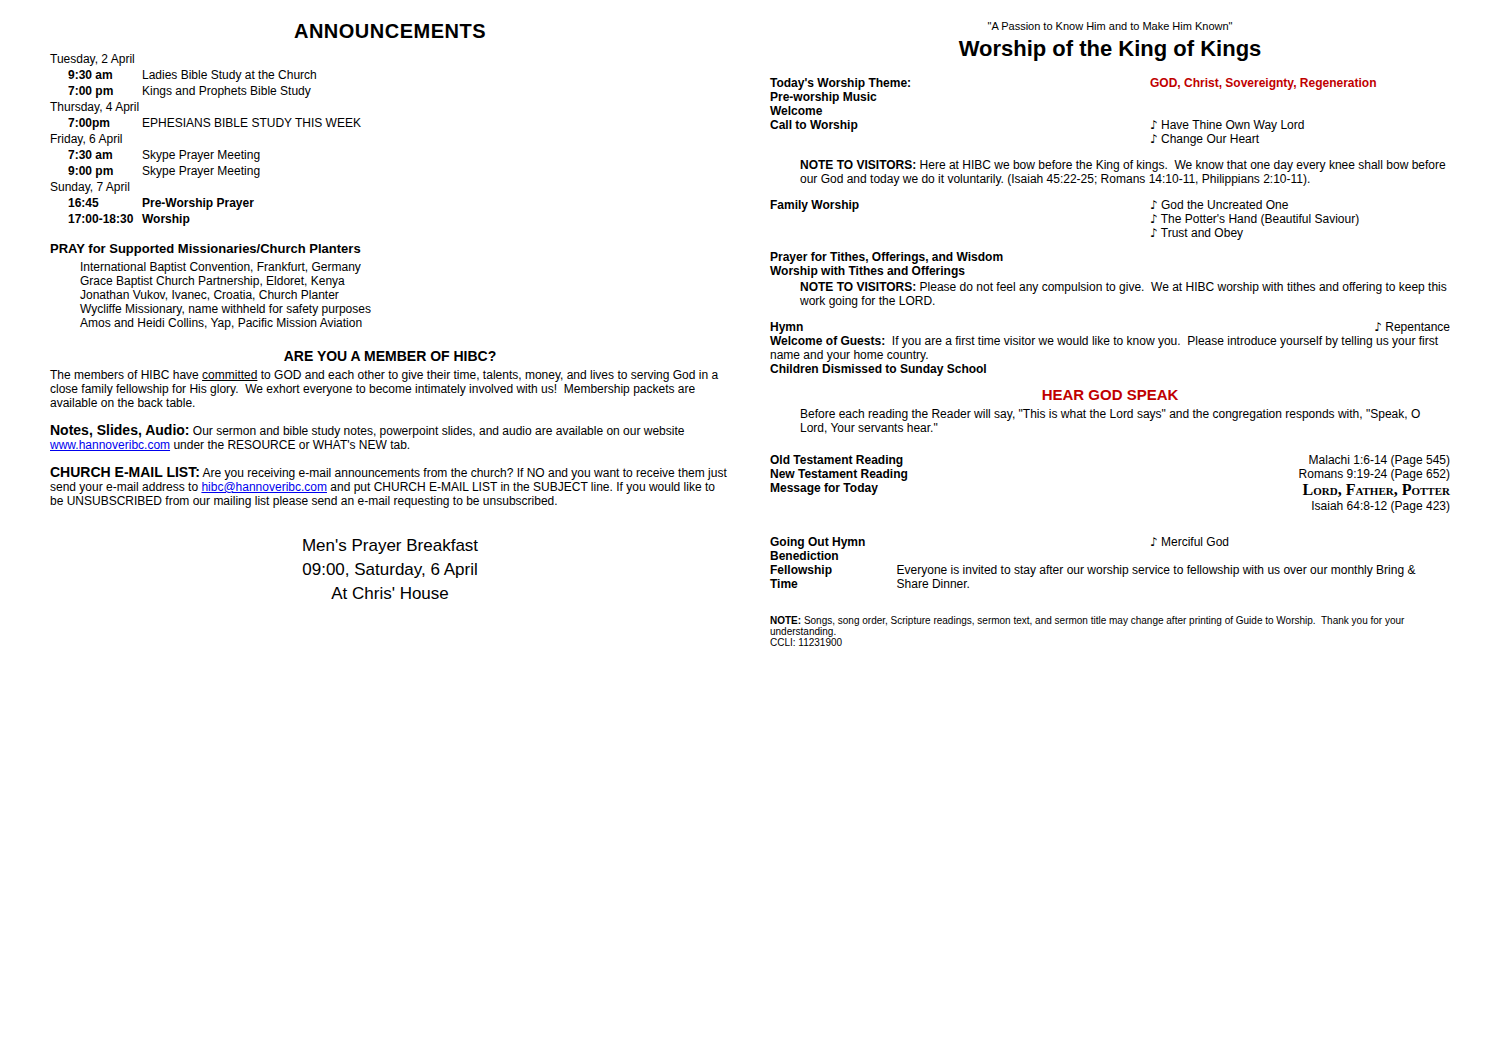ANNOUNCEMENTS
| Tuesday, 2 April |
| 9:30 am | Ladies Bible Study at the Church |
| 7:00 pm | Kings and Prophets Bible Study |
| Thursday, 4 April |
| 7:00pm | EPHESIANS BIBLE STUDY THIS WEEK |
| Friday, 6 April |
| 7:30 am | Skype Prayer Meeting |
| 9:00 pm | Skype Prayer Meeting |
| Sunday, 7 April |
| 16:45 | Pre-Worship Prayer |
| 17:00-18:30 | Worship |
PRAY for Supported Missionaries/Church Planters
International Baptist Convention, Frankfurt, Germany
Grace Baptist Church Partnership, Eldoret, Kenya
Jonathan Vukov, Ivanec, Croatia, Church Planter
Wycliffe Missionary, name withheld for safety purposes
Amos and Heidi Collins, Yap, Pacific Mission Aviation
ARE YOU A MEMBER OF HIBC?
The members of HIBC have committed to GOD and each other to give their time, talents, money, and lives to serving God in a close family fellowship for His glory. We exhort everyone to become intimately involved with us! Membership packets are available on the back table.
Notes, Slides, Audio: Our sermon and bible study notes, powerpoint slides, and audio are available on our website www.hannoveribc.com under the RESOURCE or WHAT's NEW tab.
CHURCH E-MAIL LIST: Are you receiving e-mail announcements from the church? If NO and you want to receive them just send your e-mail address to hibc@hannoveribc.com and put CHURCH E-MAIL LIST in the SUBJECT line. If you would like to be UNSUBSCRIBED from our mailing list please send an e-mail requesting to be unsubscribed.
Men's Prayer Breakfast
09:00, Saturday, 6 April
At Chris' House
"A Passion to Know Him and to Make Him Known"
Worship of the King of Kings
Today's Worship Theme: GOD, Christ, Sovereignty, Regeneration
Pre-worship Music
Welcome
Call to Worship
♪ Have Thine Own Way Lord
♪ Change Our Heart
NOTE TO VISITORS: Here at HIBC we bow before the King of kings. We know that one day every knee shall bow before our God and today we do it voluntarily. (Isaiah 45:22-25; Romans 14:10-11, Philippians 2:10-11).
Family Worship
♪ God the Uncreated One
♪ The Potter's Hand (Beautiful Saviour)
♪ Trust and Obey
Prayer for Tithes, Offerings, and Wisdom
Worship with Tithes and Offerings
NOTE TO VISITORS: Please do not feel any compulsion to give. We at HIBC worship with tithes and offering to keep this work going for the LORD.
Hymn ♪ Repentance
Welcome of Guests: If you are a first time visitor we would like to know you. Please introduce yourself by telling us your first name and your home country.
Children Dismissed to Sunday School
HEAR GOD SPEAK
Before each reading the Reader will say, "This is what the Lord says" and the congregation responds with, "Speak, O Lord, Your servants hear."
Old Testament Reading Malachi 1:6-14 (Page 545)
New Testament Reading Romans 9:19-24 (Page 652)
Message for Today Lord, Father, Potter
Isaiah 64:8-12 (Page 423)
Going Out Hymn ♪ Merciful God
Benediction
Fellowship Time Everyone is invited to stay after our worship service to fellowship with us over our monthly Bring & Share Dinner.
NOTE: Songs, song order, Scripture readings, sermon text, and sermon title may change after printing of Guide to Worship. Thank you for your understanding.
CCLI: 11231900